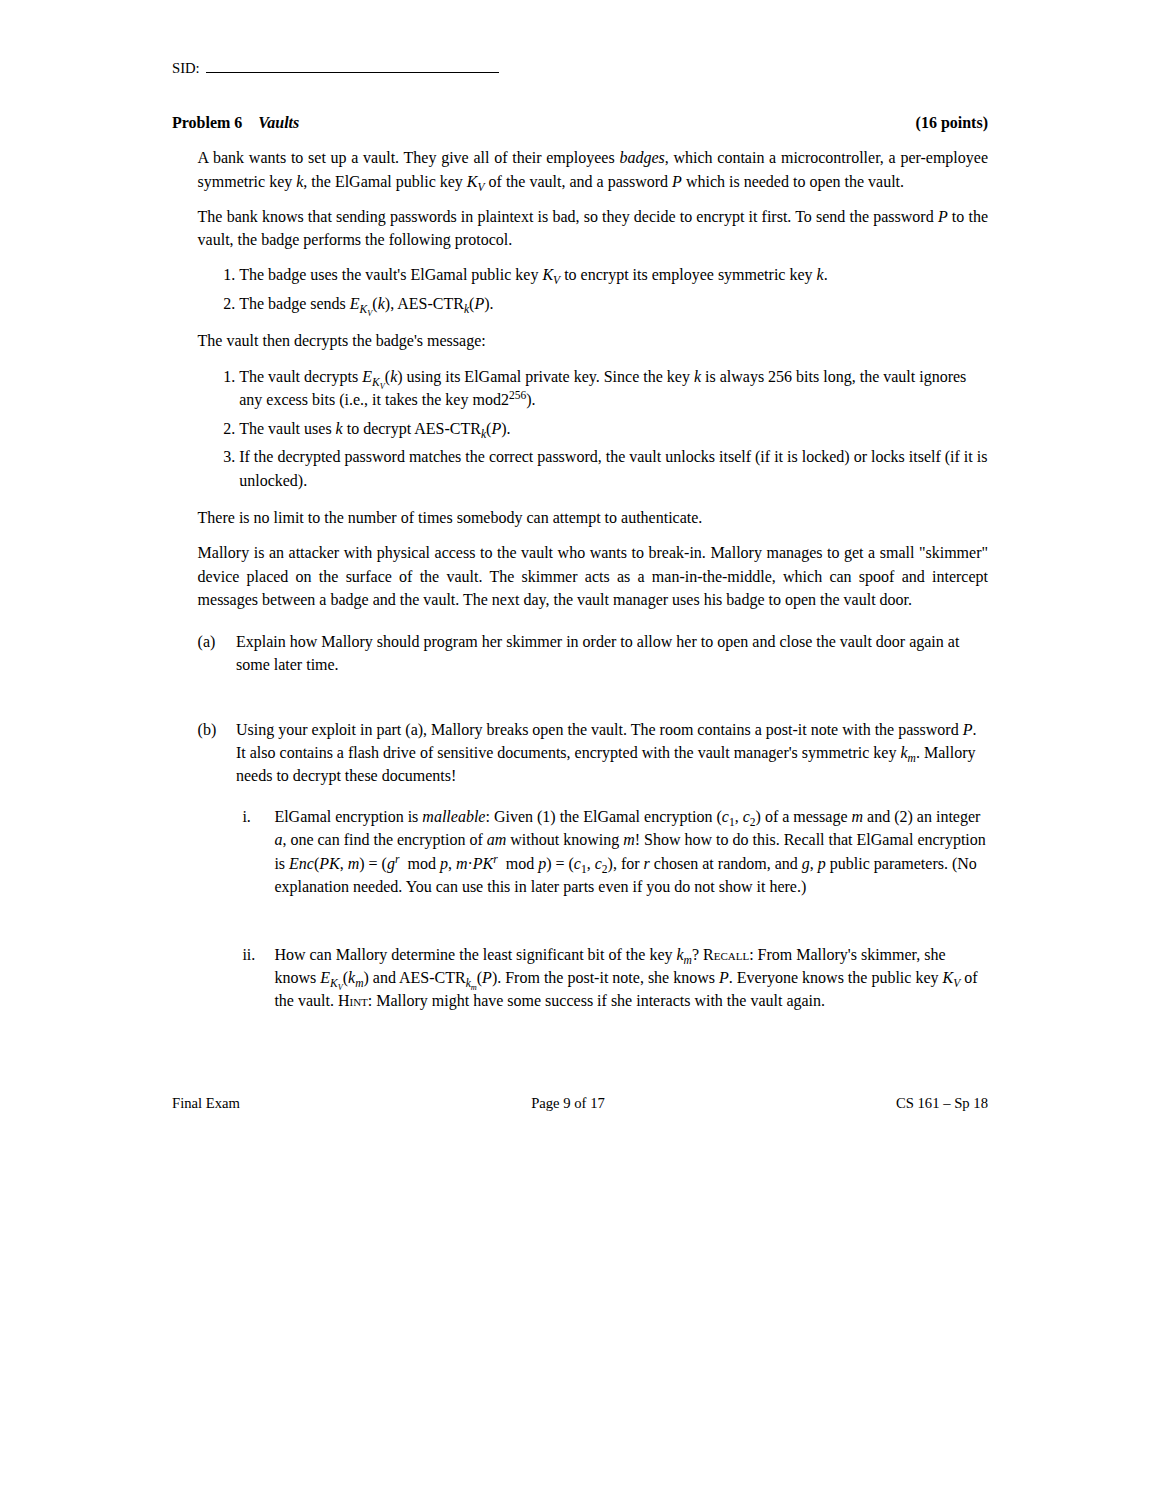SID:
Problem 6 Vaults (16 points)
A bank wants to set up a vault. They give all of their employees badges, which contain a microcontroller, a per-employee symmetric key k, the ElGamal public key KV of the vault, and a password P which is needed to open the vault.
The bank knows that sending passwords in plaintext is bad, so they decide to encrypt it first. To send the password P to the vault, the badge performs the following protocol.
The badge uses the vault's ElGamal public key KV to encrypt its employee symmetric key k.
The badge sends EKV(k), AES-CTRk(P).
The vault then decrypts the badge's message:
The vault decrypts EKV(k) using its ElGamal private key. Since the key k is always 256 bits long, the vault ignores any excess bits (i.e., it takes the key mod2256).
The vault uses k to decrypt AES-CTRk(P).
If the decrypted password matches the correct password, the vault unlocks itself (if it is locked) or locks itself (if it is unlocked).
There is no limit to the number of times somebody can attempt to authenticate.
Mallory is an attacker with physical access to the vault who wants to break-in. Mallory manages to get a small "skimmer" device placed on the surface of the vault. The skimmer acts as a man-in-the-middle, which can spoof and intercept messages between a badge and the vault. The next day, the vault manager uses his badge to open the vault door.
Explain how Mallory should program her skimmer in order to allow her to open and close the vault door again at some later time.
Using your exploit in part (a), Mallory breaks open the vault. The room contains a post-it note with the password P. It also contains a flash drive of sensitive documents, encrypted with the vault manager's symmetric key km. Mallory needs to decrypt these documents!
ElGamal encryption is malleable: Given (1) the ElGamal encryption (c1, c2) of a message m and (2) an integer a, one can find the encryption of am without knowing m! Show how to do this. Recall that ElGamal encryption is Enc(PK, m) = (gr mod p, m·PKr mod p) = (c1, c2), for r chosen at random, and g, p public parameters. (No explanation needed. You can use this in later parts even if you do not show it here.)
How can Mallory determine the least significant bit of the key km? Recall: From Mallory's skimmer, she knows EKV(km) and AES-CTRkm(P). From the post-it note, she knows P. Everyone knows the public key KV of the vault. Hint: Mallory might have some success if she interacts with the vault again.
Final Exam Page 9 of 17 CS 161 – Sp 18